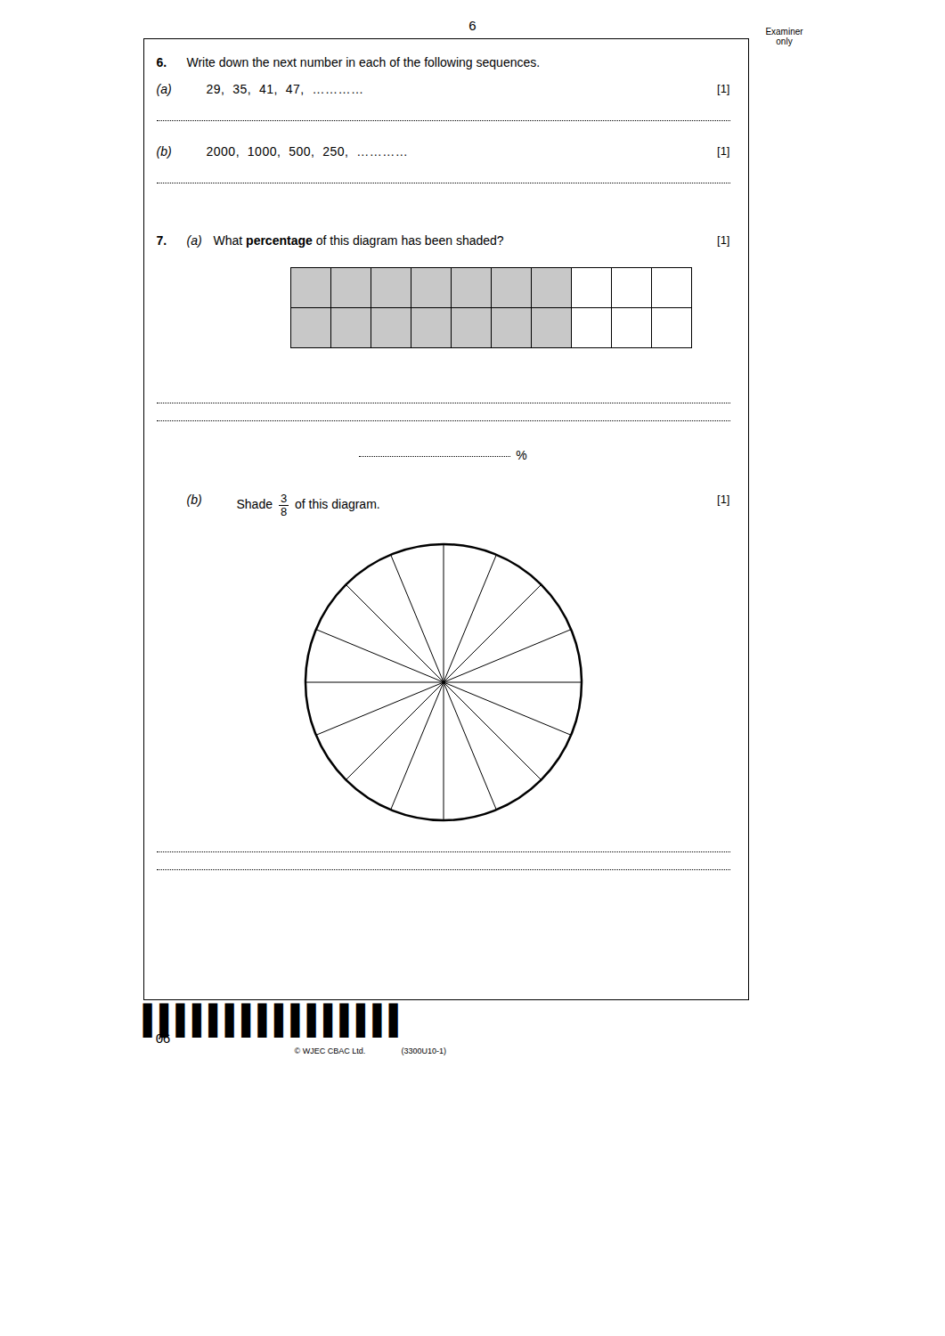6
Examiner
only
6.
Write down the next number in each of the following sequences.
(a)
[1] 29, 35, 41, 47, …………
(b)
[1] 2000, 1000, 500, 250, …………
7.
(a)
[1] What percentage of this diagram has been shaded?
%
(b)
[1] Shade 38 of this diagram.
▌▌▌▌▌▌▌▌▌▌▌▌▌▌▌▌
06
© WJEC CBAC Ltd.
(3300U10-1)